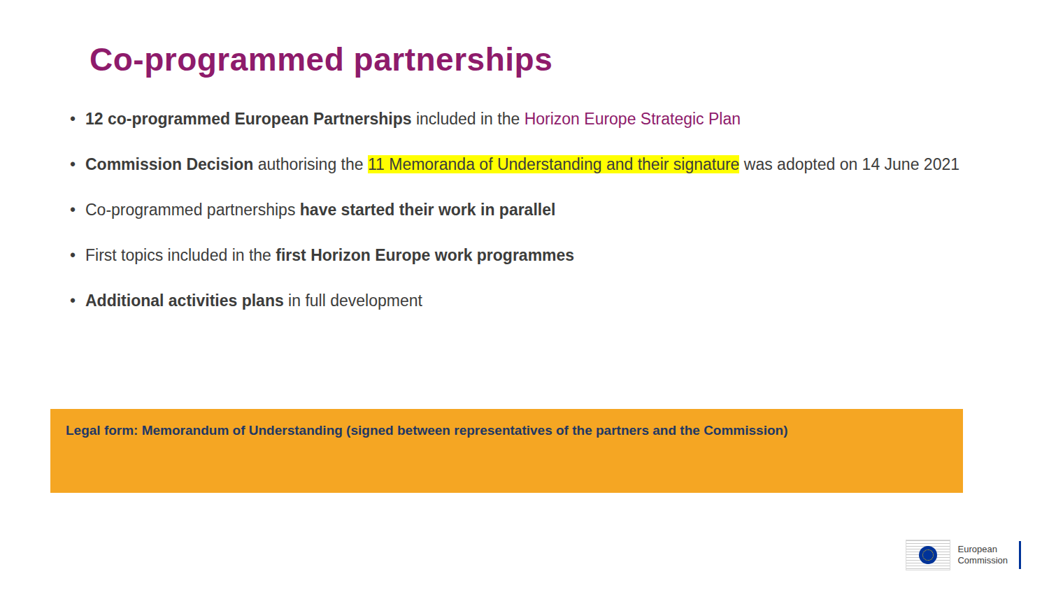Co-programmed partnerships
12 co-programmed European Partnerships included in the Horizon Europe Strategic Plan
Commission Decision authorising the 11 Memoranda of Understanding and their signature was adopted on 14 June 2021
Co-programmed partnerships have started their work in parallel
First topics included in the first Horizon Europe work programmes
Additional activities plans in full development
Legal form: Memorandum of Understanding (signed between representatives of the partners and the Commission)
European
Commission